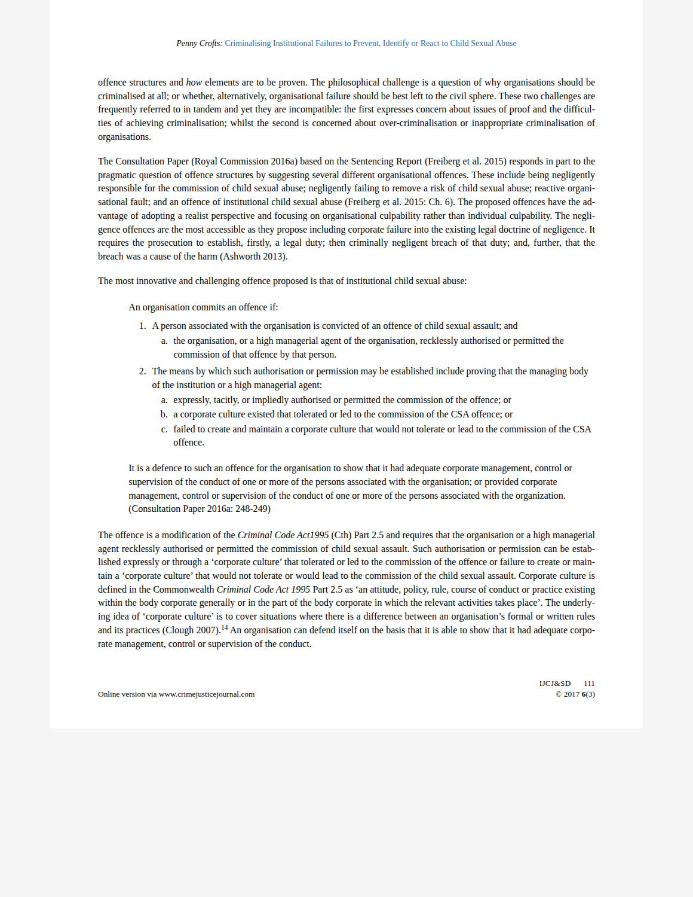Penny Crofts: Criminalising Institutional Failures to Prevent, Identify or React to Child Sexual Abuse
offence structures and how elements are to be proven. The philosophical challenge is a question of why organisations should be criminalised at all; or whether, alternatively, organisational failure should be best left to the civil sphere. These two challenges are frequently referred to in tandem and yet they are incompatible: the first expresses concern about issues of proof and the difficulties of achieving criminalisation; whilst the second is concerned about over-criminalisation or inappropriate criminalisation of organisations.
The Consultation Paper (Royal Commission 2016a) based on the Sentencing Report (Freiberg et al. 2015) responds in part to the pragmatic question of offence structures by suggesting several different organisational offences. These include being negligently responsible for the commission of child sexual abuse; negligently failing to remove a risk of child sexual abuse; reactive organisational fault; and an offence of institutional child sexual abuse (Freiberg et al. 2015: Ch. 6). The proposed offences have the advantage of adopting a realist perspective and focusing on organisational culpability rather than individual culpability. The negligence offences are the most accessible as they propose including corporate failure into the existing legal doctrine of negligence. It requires the prosecution to establish, firstly, a legal duty; then criminally negligent breach of that duty; and, further, that the breach was a cause of the harm (Ashworth 2013).
The most innovative and challenging offence proposed is that of institutional child sexual abuse:
An organisation commits an offence if:
A person associated with the organisation is convicted of an offence of child sexual assault; and
the organisation, or a high managerial agent of the organisation, recklessly authorised or permitted the commission of that offence by that person.
The means by which such authorisation or permission may be established include proving that the managing body of the institution or a high managerial agent:
expressly, tacitly, or impliedly authorised or permitted the commission of the offence; or
a corporate culture existed that tolerated or led to the commission of the CSA offence; or
failed to create and maintain a corporate culture that would not tolerate or lead to the commission of the CSA offence.
It is a defence to such an offence for the organisation to show that it had adequate corporate management, control or supervision of the conduct of one or more of the persons associated with the organisation; or provided corporate management, control or supervision of the conduct of one or more of the persons associated with the organization. (Consultation Paper 2016a: 248-249)
The offence is a modification of the Criminal Code Act1995 (Cth) Part 2.5 and requires that the organisation or a high managerial agent recklessly authorised or permitted the commission of child sexual assault. Such authorisation or permission can be established expressly or through a ‘corporate culture’ that tolerated or led to the commission of the offence or failure to create or maintain a ‘corporate culture’ that would not tolerate or would lead to the commission of the child sexual assault. Corporate culture is defined in the Commonwealth Criminal Code Act 1995 Part 2.5 as ‘an attitude, policy, rule, course of conduct or practice existing within the body corporate generally or in the part of the body corporate in which the relevant activities takes place’. The underlying idea of ‘corporate culture’ is to cover situations where there is a difference between an organisation’s formal or written rules and its practices (Clough 2007).14 An organisation can defend itself on the basis that it is able to show that it had adequate corporate management, control or supervision of the conduct.
Online version via www.crimejusticejournal.com
IJCJ&SD 111
© 2017 6(3)